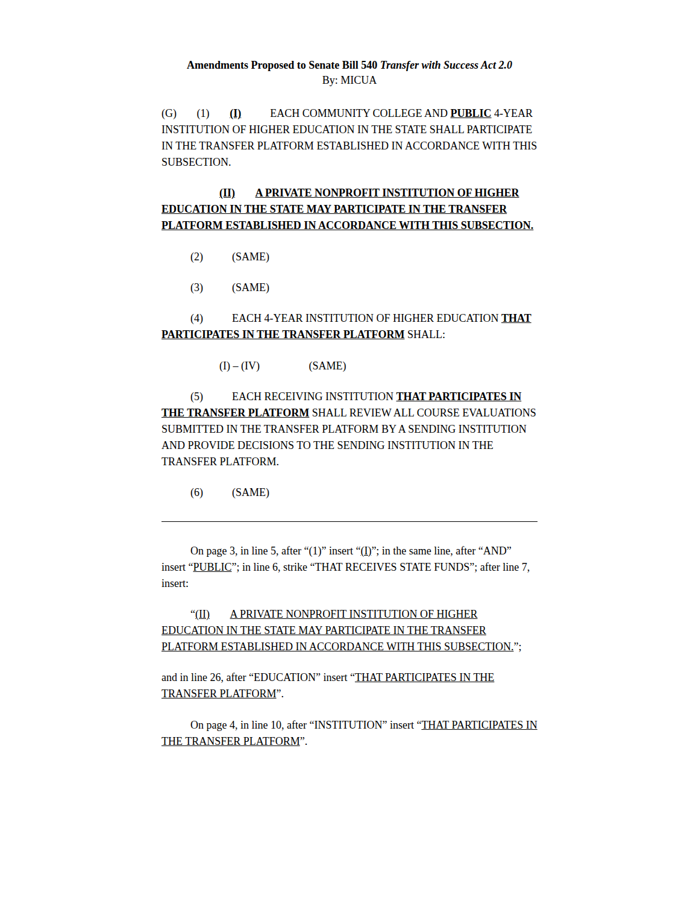Amendments Proposed to Senate Bill 540 Transfer with Success Act 2.0
By: MICUA
(G) (1) (I) EACH COMMUNITY COLLEGE AND PUBLIC 4-YEAR INSTITUTION OF HIGHER EDUCATION IN THE STATE SHALL PARTICIPATE IN THE TRANSFER PLATFORM ESTABLISHED IN ACCORDANCE WITH THIS SUBSECTION.
(II) A PRIVATE NONPROFIT INSTITUTION OF HIGHER EDUCATION IN THE STATE MAY PARTICIPATE IN THE TRANSFER PLATFORM ESTABLISHED IN ACCORDANCE WITH THIS SUBSECTION.
(2) (SAME)
(3) (SAME)
(4) EACH 4-YEAR INSTITUTION OF HIGHER EDUCATION THAT PARTICIPATES IN THE TRANSFER PLATFORM SHALL:
(I) – (IV) (SAME)
(5) EACH RECEIVING INSTITUTION THAT PARTICIPATES IN THE TRANSFER PLATFORM SHALL REVIEW ALL COURSE EVALUATIONS SUBMITTED IN THE TRANSFER PLATFORM BY A SENDING INSTITUTION AND PROVIDE DECISIONS TO THE SENDING INSTITUTION IN THE TRANSFER PLATFORM.
(6) (SAME)
On page 3, in line 5, after “(1)” insert “(I)”; in the same line, after “AND” insert “PUBLIC”; in line 6, strike “THAT RECEIVES STATE FUNDS”; after line 7, insert:
“(II) A PRIVATE NONPROFIT INSTITUTION OF HIGHER EDUCATION IN THE STATE MAY PARTICIPATE IN THE TRANSFER PLATFORM ESTABLISHED IN ACCORDANCE WITH THIS SUBSECTION.”;
and in line 26, after “EDUCATION” insert “THAT PARTICIPATES IN THE TRANSFER PLATFORM”.
On page 4, in line 10, after “INSTITUTION” insert “THAT PARTICIPATES IN THE TRANSFER PLATFORM”.